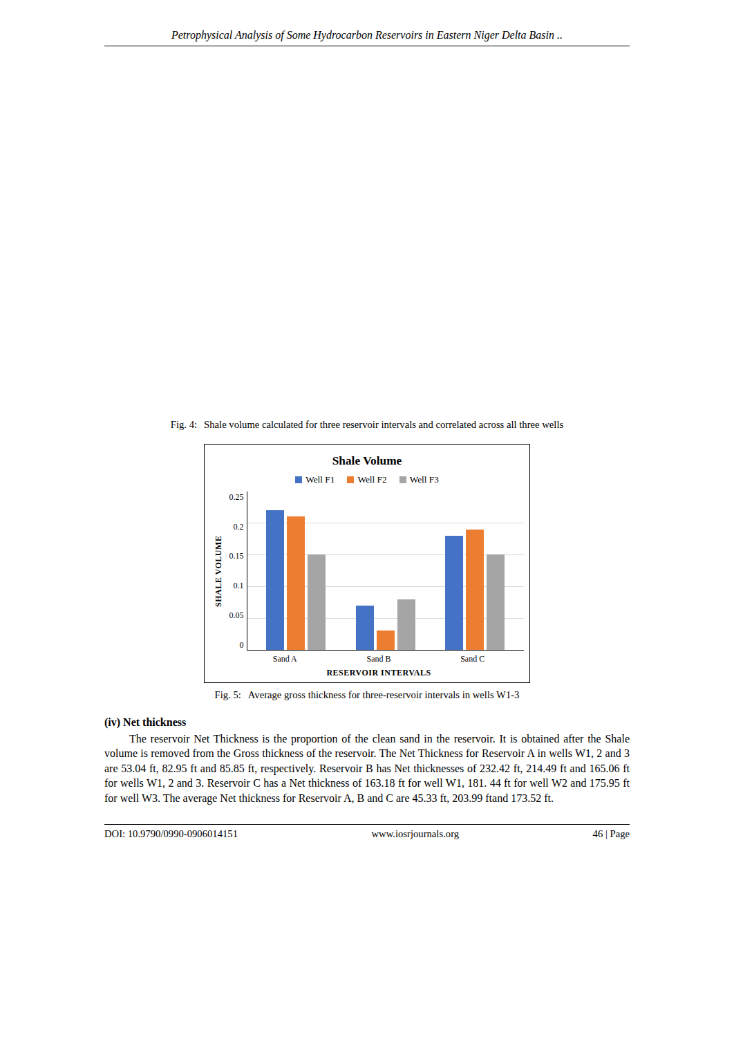Petrophysical Analysis of Some Hydrocarbon Reservoirs in Eastern Niger Delta Basin ..
Fig. 4: Shale volume calculated for three reservoir intervals and correlated across all three wells
Shale Volume
Well F1 Well F2 Well F3
SHALE VOLUME
0.25
0.2
0.15
0.1
0.05
0
Sand A
Sand B
Sand C
RESERVOIR INTERVALS
Fig. 5: Average gross thickness for three-reservoir intervals in wells W1-3
(iv) Net thickness
The reservoir Net Thickness is the proportion of the clean sand in the reservoir. It is obtained after the Shale volume is removed from the Gross thickness of the reservoir. The Net Thickness for Reservoir A in wells W1, 2 and 3 are 53.04 ft, 82.95 ft and 85.85 ft, respectively. Reservoir B has Net thicknesses of 232.42 ft, 214.49 ft and 165.06 ft for wells W1, 2 and 3. Reservoir C has a Net thickness of 163.18 ft for well W1, 181. 44 ft for well W2 and 175.95 ft for well W3. The average Net thickness for Reservoir A, B and C are 45.33 ft, 203.99 ftand 173.52 ft.
DOI: 10.9790/0990-0906014151
www.iosrjournals.org
46 | Page